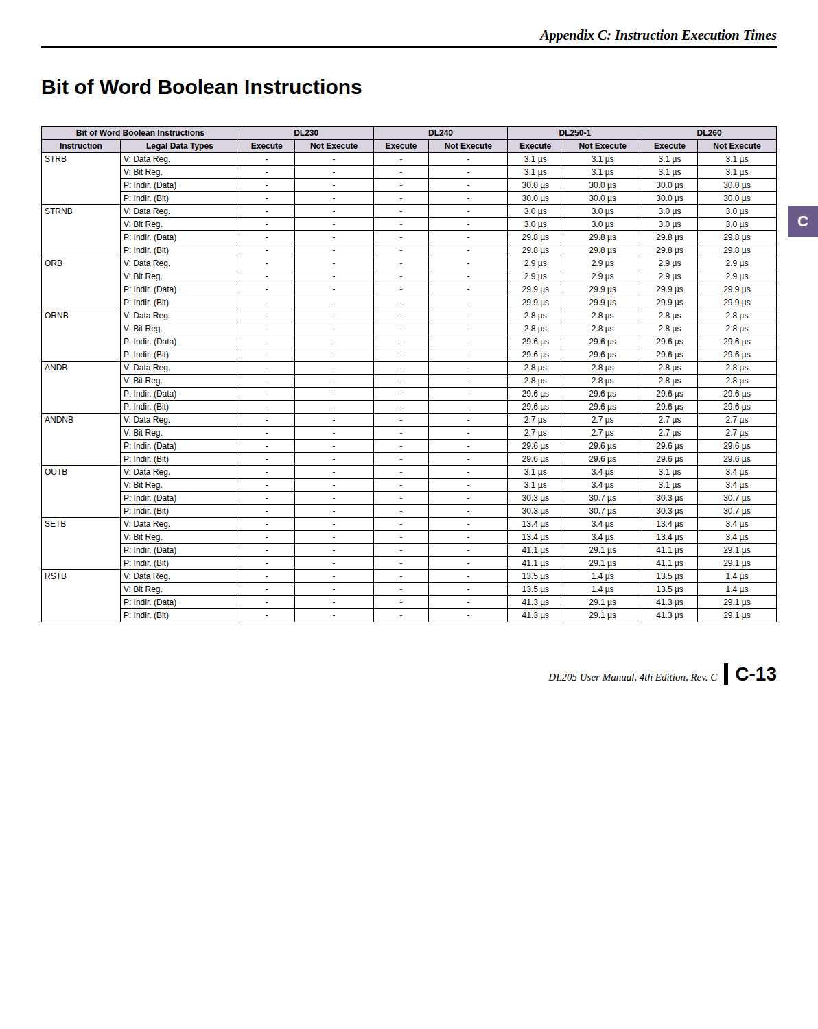C
Appendix C: Instruction Execution Times
Bit of Word Boolean Instructions
| Bit of Word Boolean Instructions | DL230 | DL240 | DL250-1 | DL260 |
| --- | --- | --- | --- | --- |
| Instruction | Legal Data Types | Execute | Not Execute | Execute | Not Execute | Execute | Not Execute | Execute | Not Execute |
| STRB | V: Data Reg. | - | - | - | - | 3.1 µs | 3.1 µs | 3.1 µs | 3.1 µs |
| V: Bit Reg. | - | - | - | - | 3.1 µs | 3.1 µs | 3.1 µs | 3.1 µs |
| P: Indir. (Data) | - | - | - | - | 30.0 µs | 30.0 µs | 30.0 µs | 30.0 µs |
| P: Indir. (Bit) | - | - | - | - | 30.0 µs | 30.0 µs | 30.0 µs | 30.0 µs |
| STRNB | V: Data Reg. | - | - | - | - | 3.0 µs | 3.0 µs | 3.0 µs | 3.0 µs |
| V: Bit Reg. | - | - | - | - | 3.0 µs | 3.0 µs | 3.0 µs | 3.0 µs |
| P: Indir. (Data) | - | - | - | - | 29.8 µs | 29.8 µs | 29.8 µs | 29.8 µs |
| P: Indir. (Bit) | - | - | - | - | 29.8 µs | 29.8 µs | 29.8 µs | 29.8 µs |
| ORB | V: Data Reg. | - | - | - | - | 2.9 µs | 2.9 µs | 2.9 µs | 2.9 µs |
| V: Bit Reg. | - | - | - | - | 2.9 µs | 2.9 µs | 2.9 µs | 2.9 µs |
| P: Indir. (Data) | - | - | - | - | 29.9 µs | 29.9 µs | 29.9 µs | 29.9 µs |
| P: Indir. (Bit) | - | - | - | - | 29.9 µs | 29.9 µs | 29.9 µs | 29.9 µs |
| ORNB | V: Data Reg. | - | - | - | - | 2.8 µs | 2.8 µs | 2.8 µs | 2.8 µs |
| V: Bit Reg. | - | - | - | - | 2.8 µs | 2.8 µs | 2.8 µs | 2.8 µs |
| P: Indir. (Data) | - | - | - | - | 29.6 µs | 29.6 µs | 29.6 µs | 29.6 µs |
| P: Indir. (Bit) | - | - | - | - | 29.6 µs | 29.6 µs | 29.6 µs | 29.6 µs |
| ANDB | V: Data Reg. | - | - | - | - | 2.8 µs | 2.8 µs | 2.8 µs | 2.8 µs |
| V: Bit Reg. | - | - | - | - | 2.8 µs | 2.8 µs | 2.8 µs | 2.8 µs |
| P: Indir. (Data) | - | - | - | - | 29.6 µs | 29.6 µs | 29.6 µs | 29.6 µs |
| P: Indir. (Bit) | - | - | - | - | 29.6 µs | 29.6 µs | 29.6 µs | 29.6 µs |
| ANDNB | V: Data Reg. | - | - | - | - | 2.7 µs | 2.7 µs | 2.7 µs | 2.7 µs |
| V: Bit Reg. | - | - | - | - | 2.7 µs | 2.7 µs | 2.7 µs | 2.7 µs |
| P: Indir. (Data) | - | - | - | - | 29.6 µs | 29.6 µs | 29.6 µs | 29.6 µs |
| P: Indir. (Bit) | - | - | - | - | 29.6 µs | 29.6 µs | 29.6 µs | 29.6 µs |
| OUTB | V: Data Reg. | - | - | - | - | 3.1 µs | 3.4 µs | 3.1 µs | 3.4 µs |
| V: Bit Reg. | - | - | - | - | 3.1 µs | 3.4 µs | 3.1 µs | 3.4 µs |
| P: Indir. (Data) | - | - | - | - | 30.3 µs | 30.7 µs | 30.3 µs | 30.7 µs |
| P: Indir. (Bit) | - | - | - | - | 30.3 µs | 30.7 µs | 30.3 µs | 30.7 µs |
| SETB | V: Data Reg. | - | - | - | - | 13.4 µs | 3.4 µs | 13.4 µs | 3.4 µs |
| V: Bit Reg. | - | - | - | - | 13.4 µs | 3.4 µs | 13.4 µs | 3.4 µs |
| P: Indir. (Data) | - | - | - | - | 41.1 µs | 29.1 µs | 41.1 µs | 29.1 µs |
| P: Indir. (Bit) | - | - | - | - | 41.1 µs | 29.1 µs | 41.1 µs | 29.1 µs |
| RSTB | V: Data Reg. | - | - | - | - | 13.5 µs | 1.4 µs | 13.5 µs | 1.4 µs |
| V: Bit Reg. | - | - | - | - | 13.5 µs | 1.4 µs | 13.5 µs | 1.4 µs |
| P: Indir. (Data) | - | - | - | - | 41.3 µs | 29.1 µs | 41.3 µs | 29.1 µs |
| P: Indir. (Bit) | - | - | - | - | 41.3 µs | 29.1 µs | 41.3 µs | 29.1 µs |
DL205 User Manual, 4th Edition, Rev. CC-13